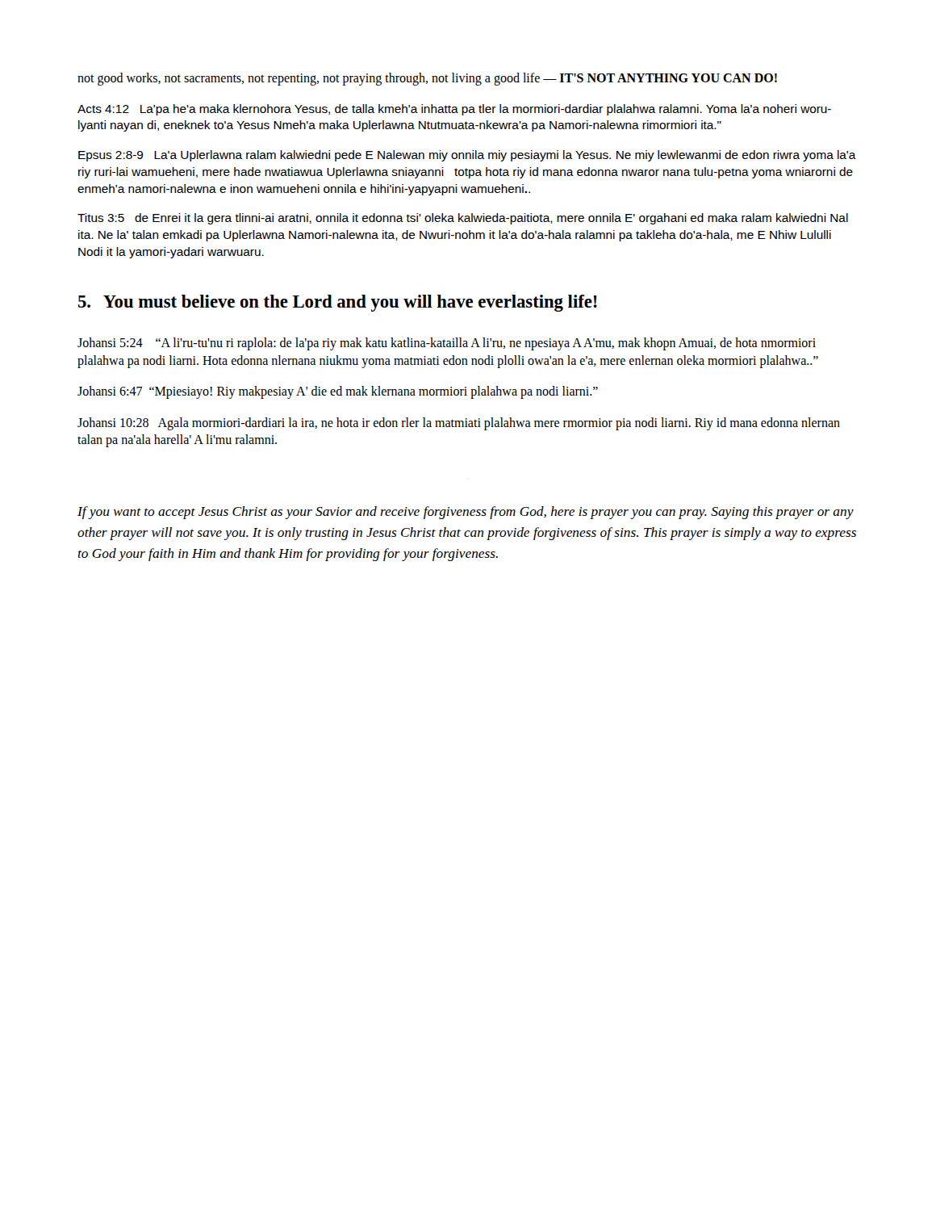not good works, not sacraments, not repenting, not praying through, not living a good life — IT'S NOT ANYTHING YOU CAN DO!
Acts 4:12 La'pa he'a maka klernohora Yesus, de talla kmeh'a inhatta pa tler la mormiori-dardiar plalahwa ralamni. Yoma la'a noheri woru-lyanti nayan di, eneknek to'a Yesus Nmeh'a maka Uplerlawna Ntutmuata-nkewra'a pa Namori-nalewna rimormiori ita."
Epsus 2:8-9 La'a Uplerlawna ralam kalwiedni pede E Nalewan miy onnila miy pesiaymi la Yesus. Ne miy lewlewanmi de edon riwra yoma la'a riy ruri-lai wamueheni, mere hade nwatiawua Uplerlawna sniayanni totpa hota riy id mana edonna nwaror nana tulu-petna yoma wniarorni de enmeh'a namori-nalewna e inon wamueheni onnila e hihi'ini-yapyapni wamueheni..
Titus 3:5 de Enrei it la gera tlinni-ai aratni, onnila it edonna tsi' oleka kalwieda-paitiota, mere onnila E' orgahani ed maka ralam kalwiedni Nal ita. Ne la' talan emkadi pa Uplerlawna Namori-nalewna ita, de Nwuri-nohm it la'a do'a-hala ralamni pa takleha do'a-hala, me E Nhiw Lululli Nodi it la yamori-yadari warwuaru.
5. You must believe on the Lord and you will have everlasting life!
Johansi 5:24 “A li'ru-tu'nu ri raplola: de la'pa riy mak katu katlina-katailla A li'ru, ne npesiaya A A'mu, mak khopn Amuai, de hota nmormiori plalahwa pa nodi liarni. Hota edonna nlernana niukmu yoma matmiati edon nodi plolli owa'an la e'a, mere enlernan oleka mormiori plalahwa..”
Johansi 6:47 “Mpiesiayo! Riy makpesiay A' die ed mak klernana mormiori plalahwa pa nodi liarni.”
Johansi 10:28 Agala mormiori-dardiari la ira, ne hota ir edon rler la matmiati plalahwa mere rmormior pia nodi liarni. Riy id mana edonna nlernan talan pa na'ala harella' A li'mu ralamni.
If you want to accept Jesus Christ as your Savior and receive forgiveness from God, here is prayer you can pray. Saying this prayer or any other prayer will not save you. It is only trusting in Jesus Christ that can provide forgiveness of sins. This prayer is simply a way to express to God your faith in Him and thank Him for providing for your forgiveness.